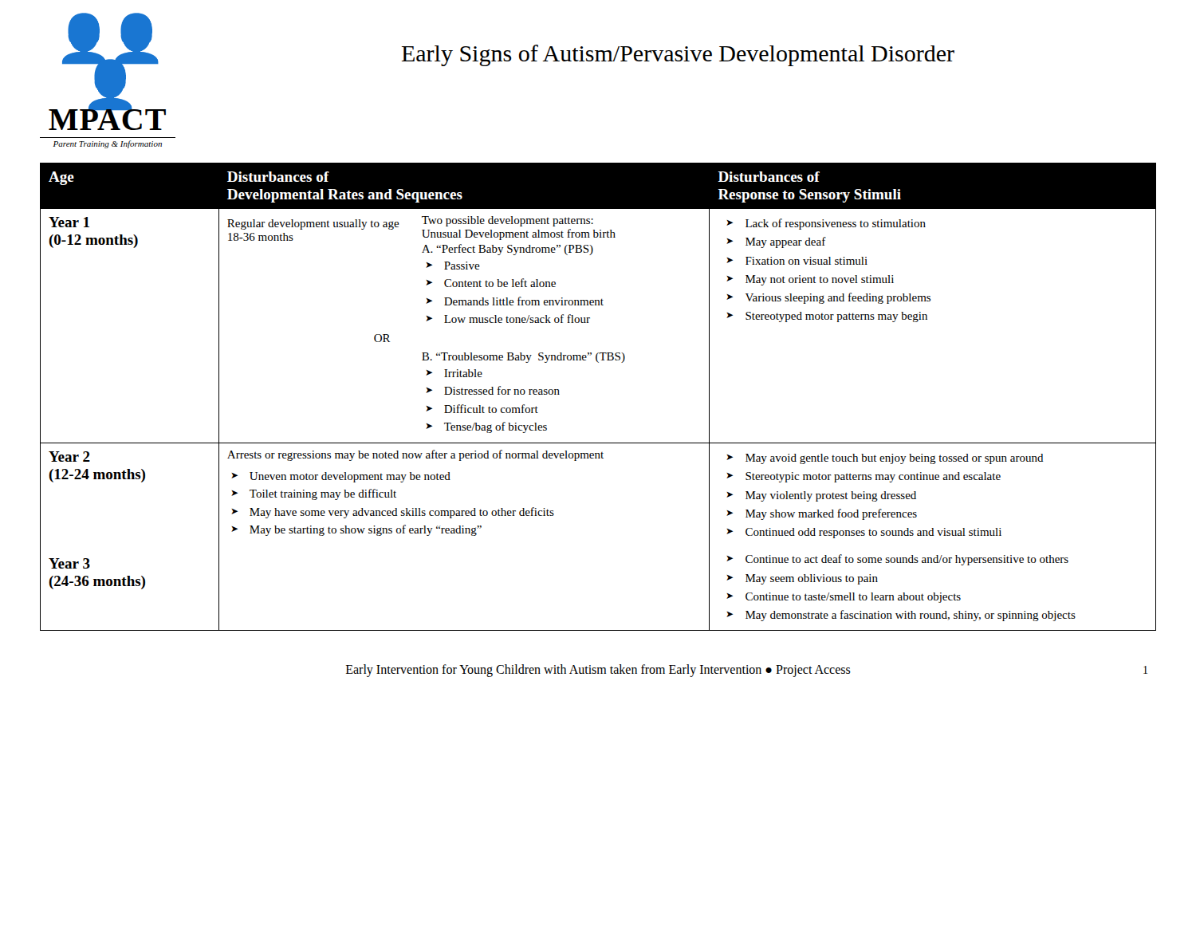👤👤👤
MPACT
Parent Training & Information
Early Signs of Autism/Pervasive Developmental Disorder
| Age | Disturbances of Developmental Rates and Sequences | Disturbances of Response to Sensory Stimuli |
| --- | --- | --- |
| Year 1 (0-12 months) | Regular development usually to age 18-36 months Two possible development patterns: Unusual Development almost from birth A. “Perfect Baby Syndrome” (PBS) Passive Content to be left alone Demands little from environment Low muscle tone/sack of flour OR B. “Troublesome Baby Syndrome” (TBS) Irritable Distressed for no reason Difficult to comfort Tense/bag of bicycles | Lack of responsiveness to stimulation May appear deaf Fixation on visual stimuli May not orient to novel stimuli Various sleeping and feeding problems Stereotyped motor patterns may begin |
| Year 2 (12-24 months) Year 3 (24-36 months) | Arrests or regressions may be noted now after a period of normal development Uneven motor development may be noted Toilet training may be difficult May have some very advanced skills compared to other deficits May be starting to show signs of early “reading” | May avoid gentle touch but enjoy being tossed or spun around Stereotypic motor patterns may continue and escalate May violently protest being dressed May show marked food preferences Continued odd responses to sounds and visual stimuli Continue to act deaf to some sounds and/or hypersensitive to others May seem oblivious to pain Continue to taste/smell to learn about objects May demonstrate a fascination with round, shiny, or spinning objects |
Early Intervention for Young Children with Autism taken from Early Intervention ● Project Access
1